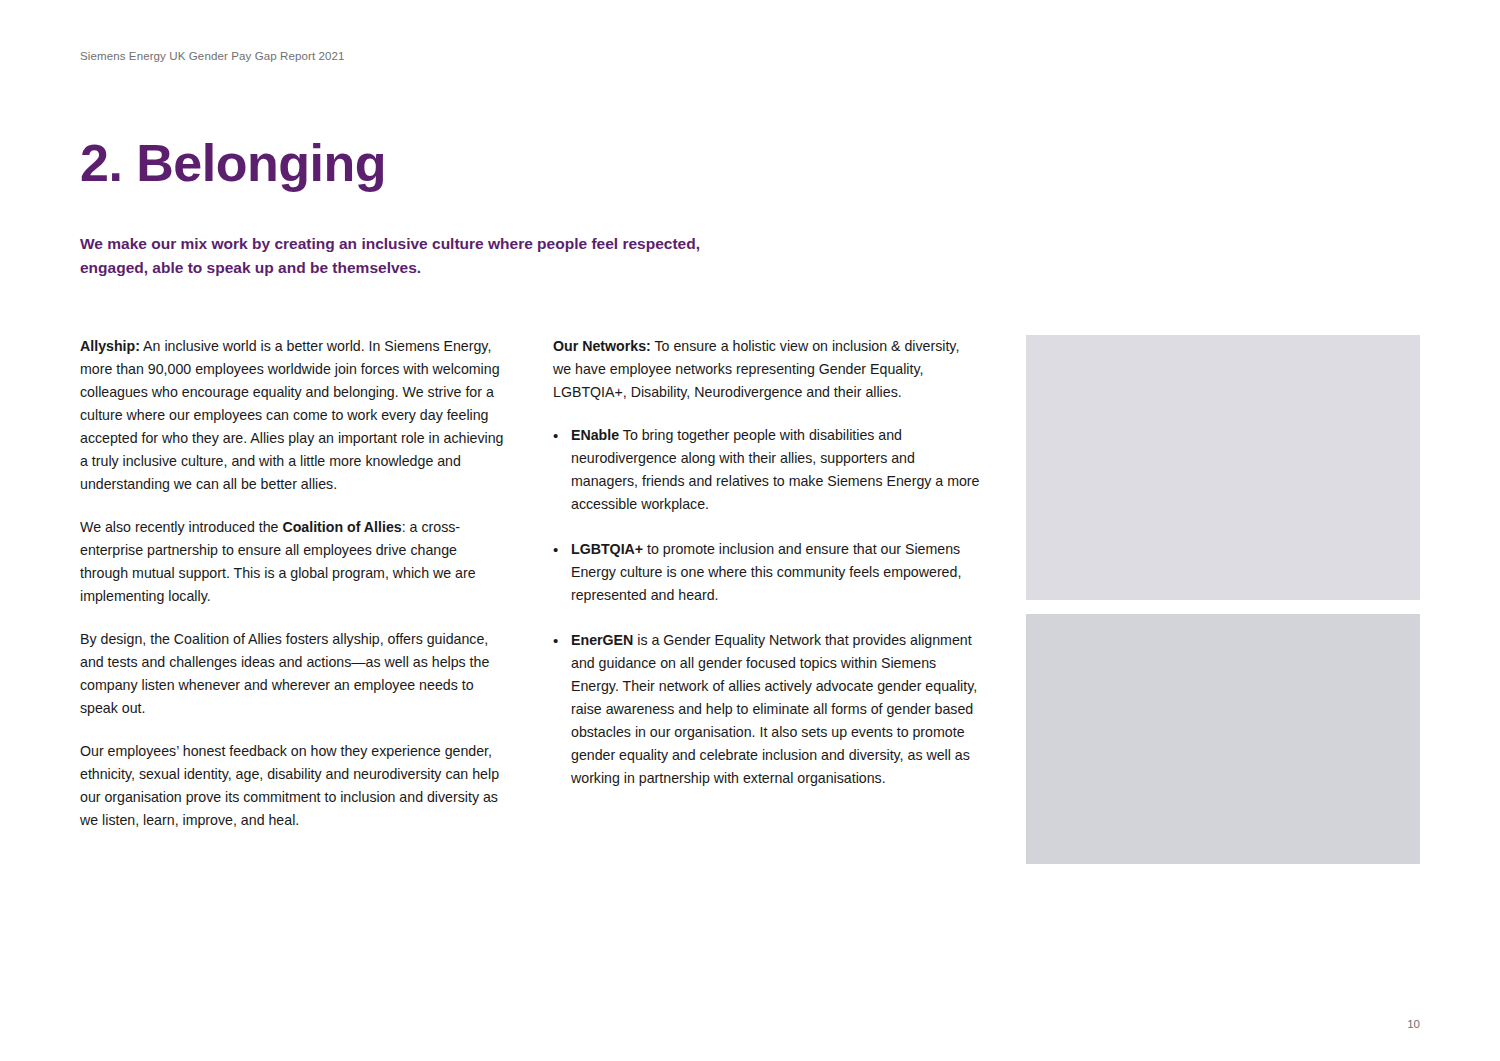Siemens Energy UK Gender Pay Gap Report 2021
2. Belonging
We make our mix work by creating an inclusive culture where people feel respected, engaged, able to speak up and be themselves.
Allyship: An inclusive world is a better world. In Siemens Energy, more than 90,000 employees worldwide join forces with welcoming colleagues who encourage equality and belonging. We strive for a culture where our employees can come to work every day feeling accepted for who they are. Allies play an important role in achieving a truly inclusive culture, and with a little more knowledge and understanding we can all be better allies.
We also recently introduced the Coalition of Allies: a cross-enterprise partnership to ensure all employees drive change through mutual support. This is a global program, which we are implementing locally.
By design, the Coalition of Allies fosters allyship, offers guidance, and tests and challenges ideas and actions—as well as helps the company listen whenever and wherever an employee needs to speak out.
Our employees’ honest feedback on how they experience gender, ethnicity, sexual identity, age, disability and neurodiversity can help our organisation prove its commitment to inclusion and diversity as we listen, learn, improve, and heal.
Our Networks: To ensure a holistic view on inclusion & diversity, we have employee networks representing Gender Equality, LGBTQIA+, Disability, Neurodivergence and their allies.
ENable To bring together people with disabilities and neurodivergence along with their allies, supporters and managers, friends and relatives to make Siemens Energy a more accessible workplace.
LGBTQIA+ to promote inclusion and ensure that our Siemens Energy culture is one where this community feels empowered, represented and heard.
EnerGEN is a Gender Equality Network that provides alignment and guidance on all gender focused topics within Siemens Energy. Their network of allies actively advocate gender equality, raise awareness and help to eliminate all forms of gender based obstacles in our organisation. It also sets up events to promote gender equality and celebrate inclusion and diversity, as well as working in partnership with external organisations.
10